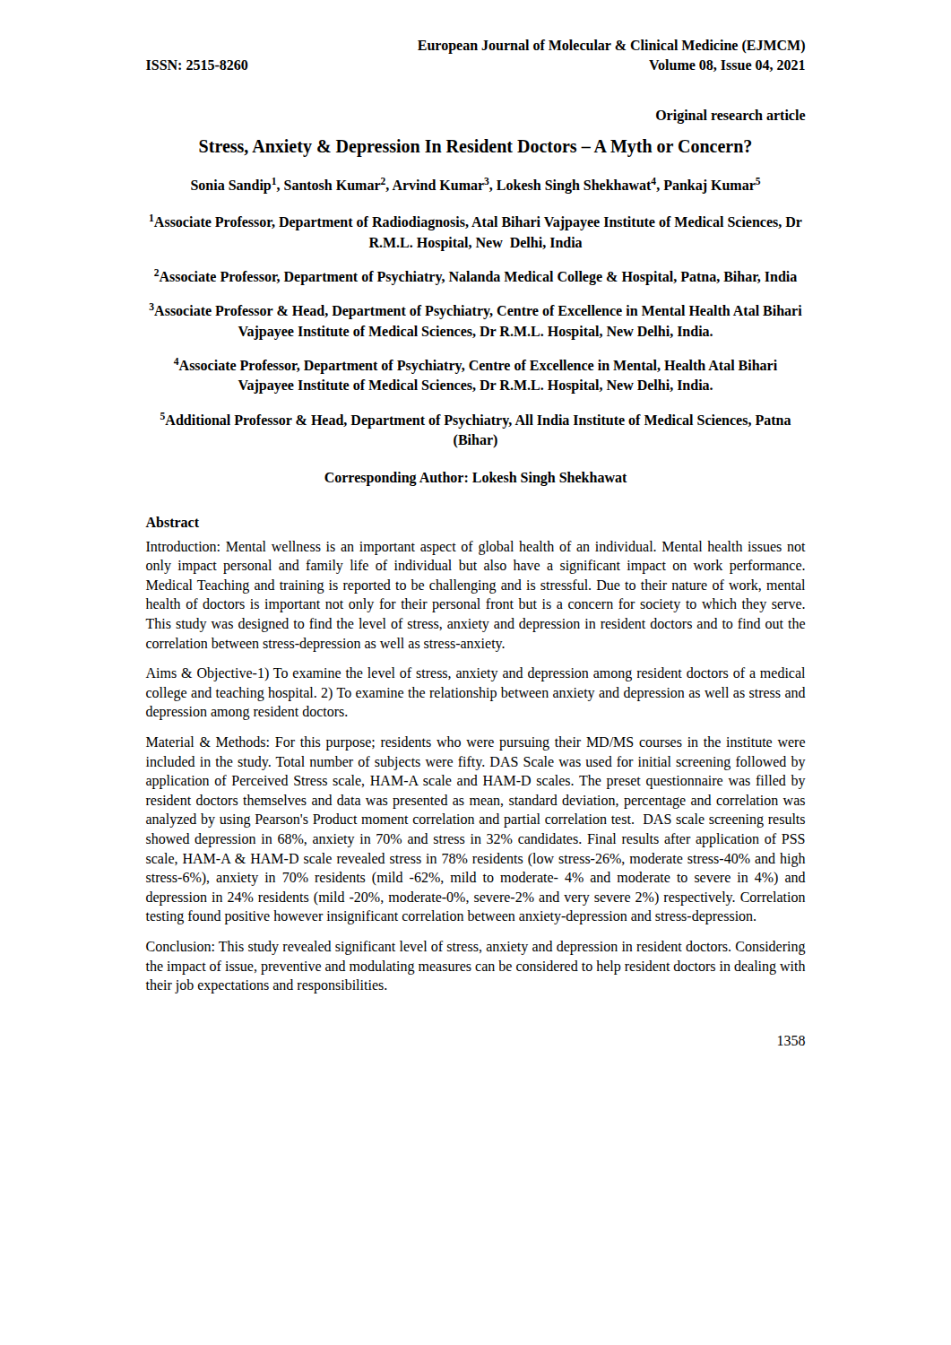European Journal of Molecular & Clinical Medicine (EJMCM) ISSN: 2515-8260 Volume 08, Issue 04, 2021
Original research article
Stress, Anxiety & Depression In Resident Doctors – A Myth or Concern?
Sonia Sandip1, Santosh Kumar2, Arvind Kumar3, Lokesh Singh Shekhawat4, Pankaj Kumar5
1Associate Professor, Department of Radiodiagnosis, Atal Bihari Vajpayee Institute of Medical Sciences, Dr R.M.L. Hospital, New Delhi, India
2Associate Professor, Department of Psychiatry, Nalanda Medical College & Hospital, Patna, Bihar, India
3Associate Professor & Head, Department of Psychiatry, Centre of Excellence in Mental Health Atal Bihari Vajpayee Institute of Medical Sciences, Dr R.M.L. Hospital, New Delhi, India.
4Associate Professor, Department of Psychiatry, Centre of Excellence in Mental, Health Atal Bihari Vajpayee Institute of Medical Sciences, Dr R.M.L. Hospital, New Delhi, India.
5Additional Professor & Head, Department of Psychiatry, All India Institute of Medical Sciences, Patna (Bihar)
Corresponding Author: Lokesh Singh Shekhawat
Abstract
Introduction: Mental wellness is an important aspect of global health of an individual. Mental health issues not only impact personal and family life of individual but also have a significant impact on work performance. Medical Teaching and training is reported to be challenging and is stressful. Due to their nature of work, mental health of doctors is important not only for their personal front but is a concern for society to which they serve. This study was designed to find the level of stress, anxiety and depression in resident doctors and to find out the correlation between stress-depression as well as stress-anxiety.
Aims & Objective-1) To examine the level of stress, anxiety and depression among resident doctors of a medical college and teaching hospital. 2) To examine the relationship between anxiety and depression as well as stress and depression among resident doctors.
Material & Methods: For this purpose; residents who were pursuing their MD/MS courses in the institute were included in the study. Total number of subjects were fifty. DAS Scale was used for initial screening followed by application of Perceived Stress scale, HAM-A scale and HAM-D scales. The preset questionnaire was filled by resident doctors themselves and data was presented as mean, standard deviation, percentage and correlation was analyzed by using Pearson's Product moment correlation and partial correlation test. DAS scale screening results showed depression in 68%, anxiety in 70% and stress in 32% candidates. Final results after application of PSS scale, HAM-A & HAM-D scale revealed stress in 78% residents (low stress-26%, moderate stress-40% and high stress-6%), anxiety in 70% residents (mild -62%, mild to moderate- 4% and moderate to severe in 4%) and depression in 24% residents (mild -20%, moderate-0%, severe-2% and very severe 2%) respectively. Correlation testing found positive however insignificant correlation between anxiety-depression and stress-depression.
Conclusion: This study revealed significant level of stress, anxiety and depression in resident doctors. Considering the impact of issue, preventive and modulating measures can be considered to help resident doctors in dealing with their job expectations and responsibilities.
1358